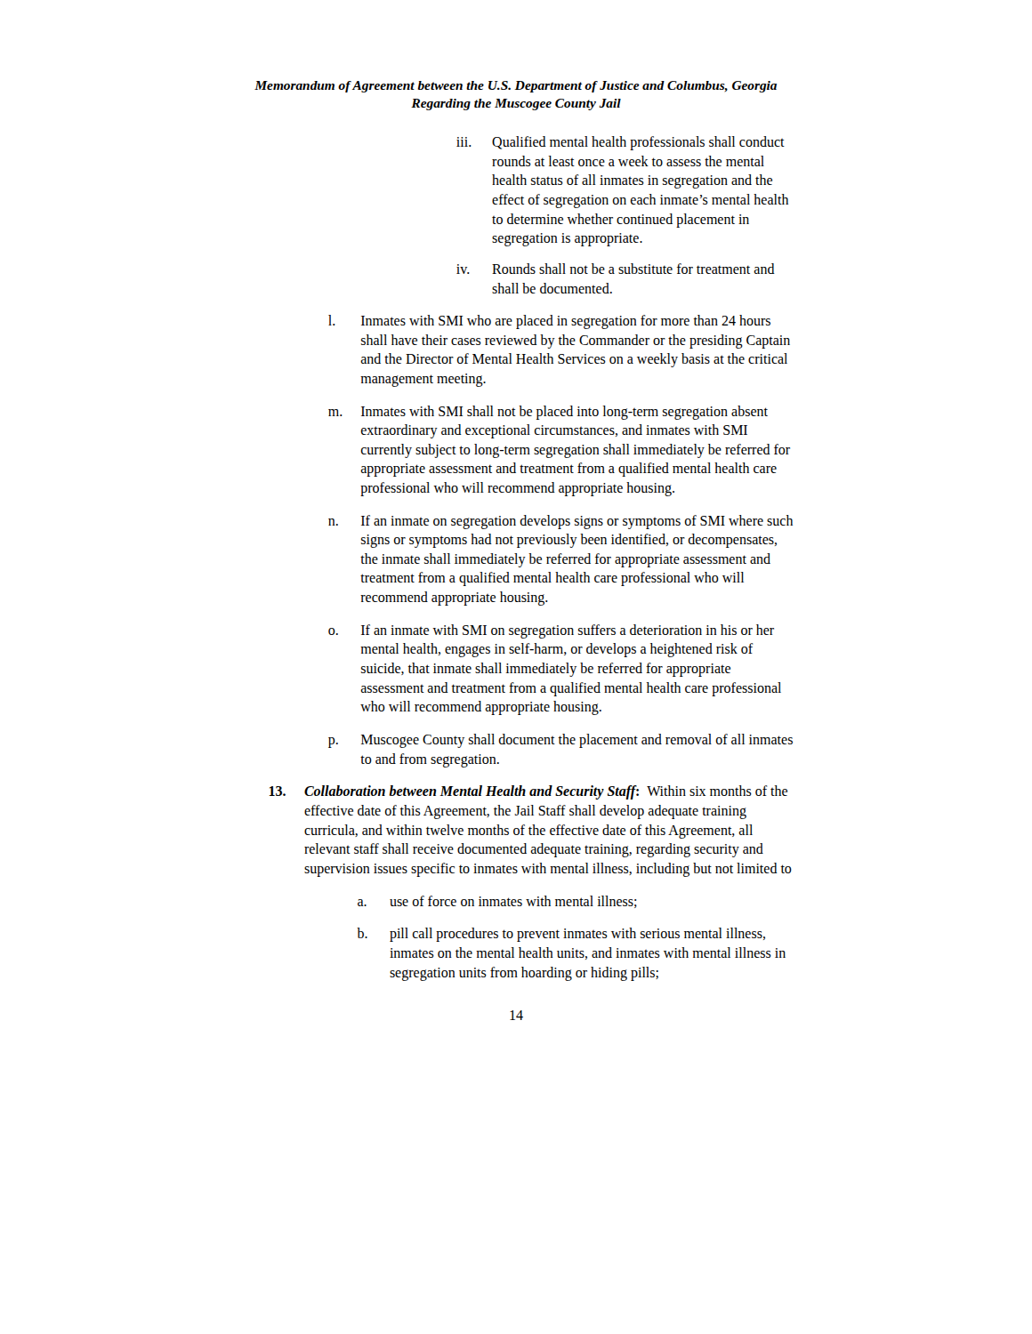Memorandum of Agreement between the U.S. Department of Justice and Columbus, Georgia Regarding the Muscogee County Jail
iii. Qualified mental health professionals shall conduct rounds at least once a week to assess the mental health status of all inmates in segregation and the effect of segregation on each inmate’s mental health to determine whether continued placement in segregation is appropriate.
iv. Rounds shall not be a substitute for treatment and shall be documented.
l. Inmates with SMI who are placed in segregation for more than 24 hours shall have their cases reviewed by the Commander or the presiding Captain and the Director of Mental Health Services on a weekly basis at the critical management meeting.
m. Inmates with SMI shall not be placed into long-term segregation absent extraordinary and exceptional circumstances, and inmates with SMI currently subject to long-term segregation shall immediately be referred for appropriate assessment and treatment from a qualified mental health care professional who will recommend appropriate housing.
n. If an inmate on segregation develops signs or symptoms of SMI where such signs or symptoms had not previously been identified, or decompensates, the inmate shall immediately be referred for appropriate assessment and treatment from a qualified mental health care professional who will recommend appropriate housing.
o. If an inmate with SMI on segregation suffers a deterioration in his or her mental health, engages in self-harm, or develops a heightened risk of suicide, that inmate shall immediately be referred for appropriate assessment and treatment from a qualified mental health care professional who will recommend appropriate housing.
p. Muscogee County shall document the placement and removal of all inmates to and from segregation.
13. Collaboration between Mental Health and Security Staff: Within six months of the effective date of this Agreement, the Jail Staff shall develop adequate training curricula, and within twelve months of the effective date of this Agreement, all relevant staff shall receive documented adequate training, regarding security and supervision issues specific to inmates with mental illness, including but not limited to
a. use of force on inmates with mental illness;
b. pill call procedures to prevent inmates with serious mental illness, inmates on the mental health units, and inmates with mental illness in segregation units from hoarding or hiding pills;
14